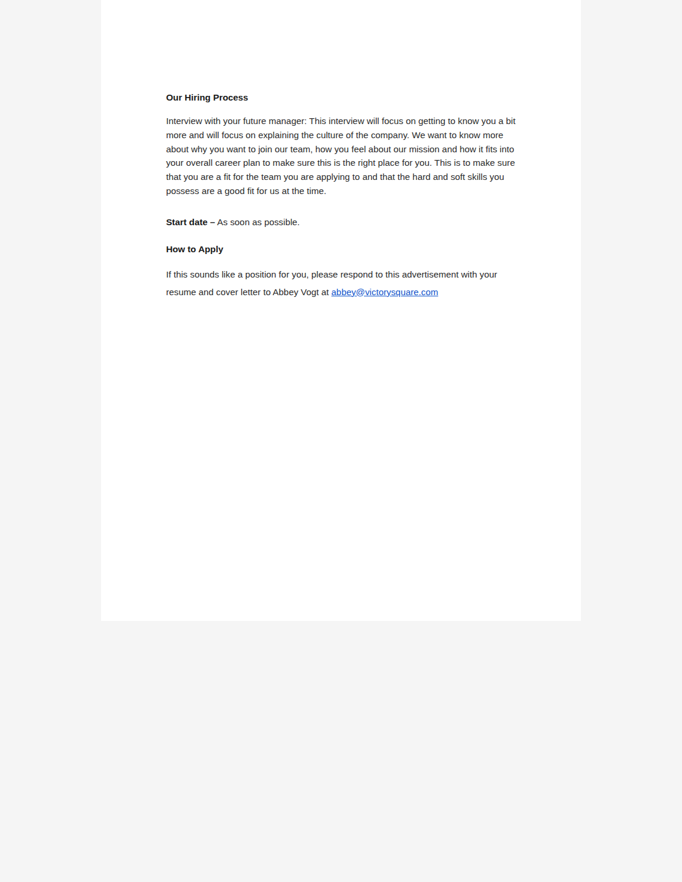Our Hiring Process
Interview with your future manager: This interview will focus on getting to know you a bit more and will focus on explaining the culture of the company. We want to know more about why you want to join our team, how you feel about our mission and how it fits into your overall career plan to make sure this is the right place for you. This is to make sure that you are a fit for the team you are applying to and that the hard and soft skills you possess are a good fit for us at the time.
Start date – As soon as possible.
How to Apply
If this sounds like a position for you, please respond to this advertisement with your resume and cover letter to Abbey Vogt at abbey@victorysquare.com